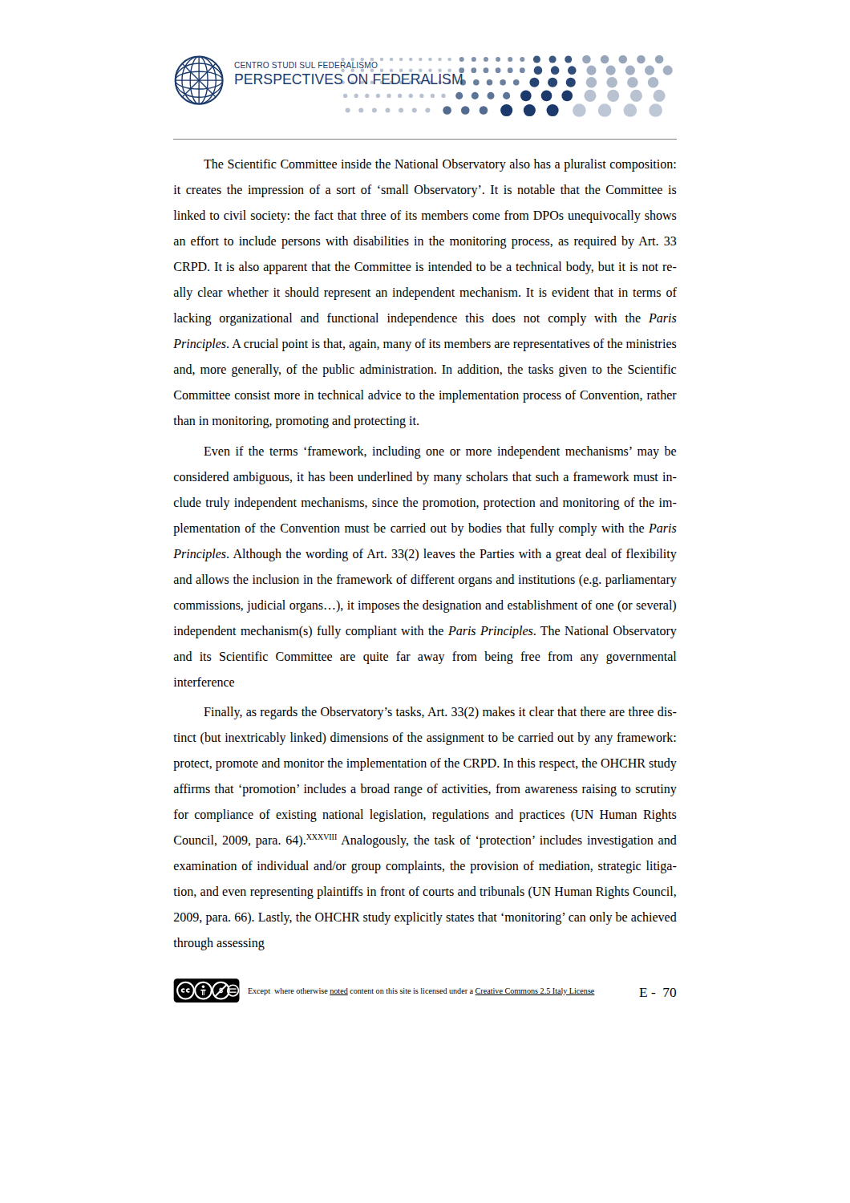CENTRO STUDI SUL FEDERALISMO
PERSPECTIVES ON FEDERALISM
The Scientific Committee inside the National Observatory also has a pluralist composition: it creates the impression of a sort of ‘small Observatory’. It is notable that the Committee is linked to civil society: the fact that three of its members come from DPOs unequivocally shows an effort to include persons with disabilities in the monitoring process, as required by Art. 33 CRPD. It is also apparent that the Committee is intended to be a technical body, but it is not really clear whether it should represent an independent mechanism. It is evident that in terms of lacking organizational and functional independence this does not comply with the Paris Principles. A crucial point is that, again, many of its members are representatives of the ministries and, more generally, of the public administration. In addition, the tasks given to the Scientific Committee consist more in technical advice to the implementation process of Convention, rather than in monitoring, promoting and protecting it.
Even if the terms ‘framework, including one or more independent mechanisms’ may be considered ambiguous, it has been underlined by many scholars that such a framework must include truly independent mechanisms, since the promotion, protection and monitoring of the implementation of the Convention must be carried out by bodies that fully comply with the Paris Principles. Although the wording of Art. 33(2) leaves the Parties with a great deal of flexibility and allows the inclusion in the framework of different organs and institutions (e.g. parliamentary commissions, judicial organs…), it imposes the designation and establishment of one (or several) independent mechanism(s) fully compliant with the Paris Principles. The National Observatory and its Scientific Committee are quite far away from being free from any governmental interference
Finally, as regards the Observatory’s tasks, Art. 33(2) makes it clear that there are three distinct (but inextricably linked) dimensions of the assignment to be carried out by any framework: protect, promote and monitor the implementation of the CRPD. In this respect, the OHCHR study affirms that ‘promotion’ includes a broad range of activities, from awareness raising to scrutiny for compliance of existing national legislation, regulations and practices (UN Human Rights Council, 2009, para. 64).XXXVIII Analogously, the task of ‘protection’ includes investigation and examination of individual and/or group complaints, the provision of mediation, strategic litigation, and even representing plaintiffs in front of courts and tribunals (UN Human Rights Council, 2009, para. 66). Lastly, the OHCHR study explicitly states that ‘monitoring’ can only be achieved through assessing
$
Except where otherwise noted content on this site is licensed under a Creative Commons 2.5 Italy License
E - 70